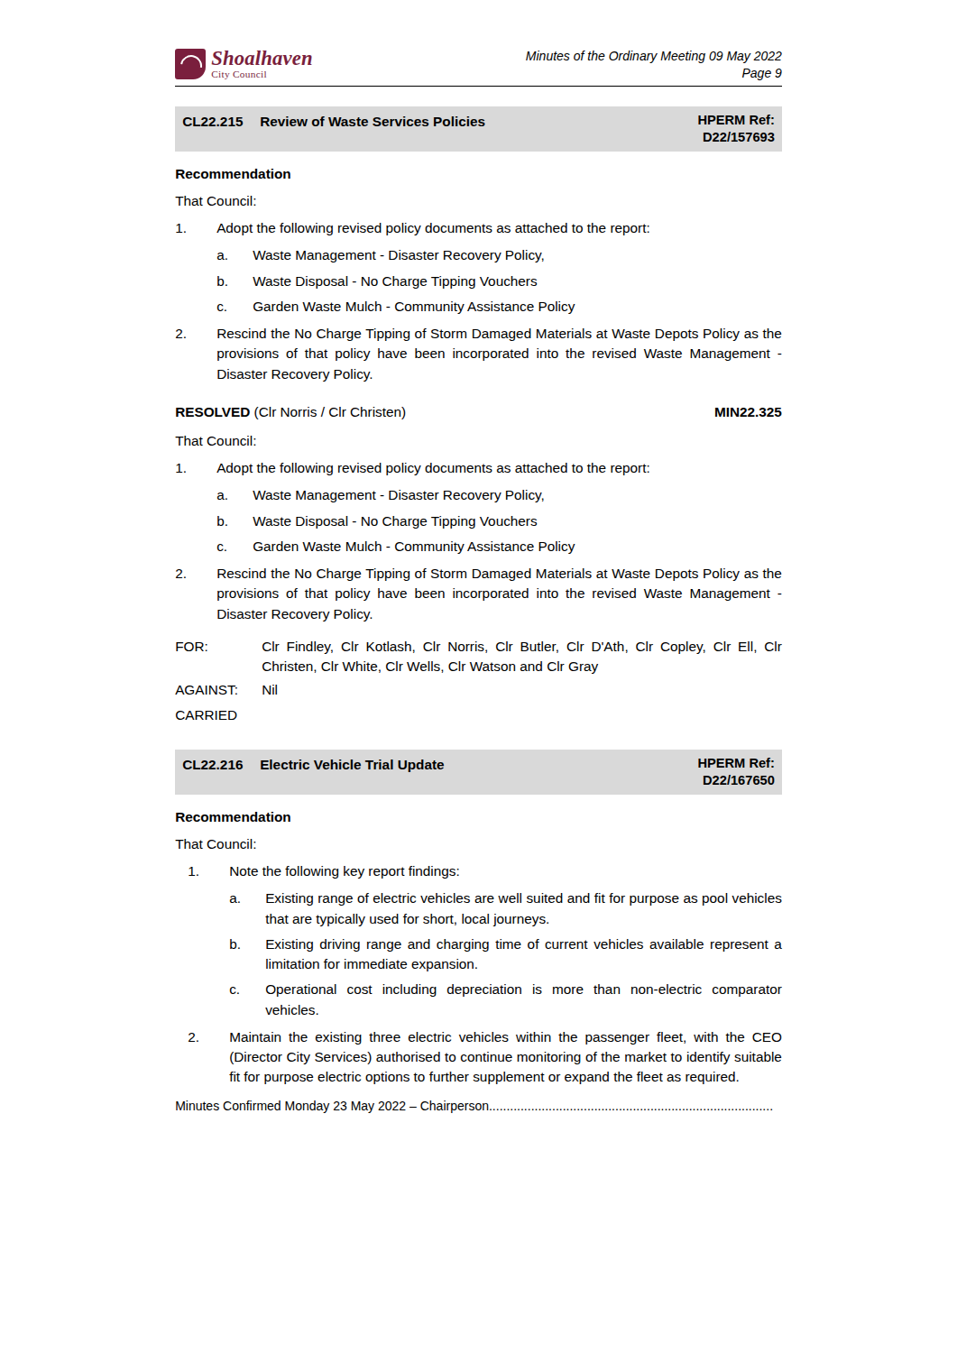Shoalhaven
City Council
Minutes of the Ordinary Meeting 09 May 2022
Page 9
CL22.215 Review of Waste Services Policies
HPERM Ref:
D22/157693
Recommendation
That Council:
1. Adopt the following revised policy documents as attached to the report:
a. Waste Management - Disaster Recovery Policy,
b. Waste Disposal - No Charge Tipping Vouchers
c. Garden Waste Mulch - Community Assistance Policy
2. Rescind the No Charge Tipping of Storm Damaged Materials at Waste Depots Policy as the provisions of that policy have been incorporated into the revised Waste Management - Disaster Recovery Policy.
RESOLVED (Clr Norris / Clr Christen)
MIN22.325
That Council:
1. Adopt the following revised policy documents as attached to the report:
a. Waste Management - Disaster Recovery Policy,
b. Waste Disposal - No Charge Tipping Vouchers
c. Garden Waste Mulch - Community Assistance Policy
2. Rescind the No Charge Tipping of Storm Damaged Materials at Waste Depots Policy as the provisions of that policy have been incorporated into the revised Waste Management - Disaster Recovery Policy.
FOR:
Clr Findley, Clr Kotlash, Clr Norris, Clr Butler, Clr D'Ath, Clr Copley, Clr Ell, Clr Christen, Clr White, Clr Wells, Clr Watson and Clr Gray
AGAINST:
Nil
CARRIED
CL22.216 Electric Vehicle Trial Update
HPERM Ref:
D22/167650
Recommendation
That Council:
1. Note the following key report findings:
a. Existing range of electric vehicles are well suited and fit for purpose as pool vehicles that are typically used for short, local journeys.
b. Existing driving range and charging time of current vehicles available represent a limitation for immediate expansion.
c. Operational cost including depreciation is more than non-electric comparator vehicles.
2. Maintain the existing three electric vehicles within the passenger fleet, with the CEO (Director City Services) authorised to continue monitoring of the market to identify suitable fit for purpose electric options to further supplement or expand the fleet as required.
Minutes Confirmed Monday 23 May 2022 – Chairperson.................................................................................